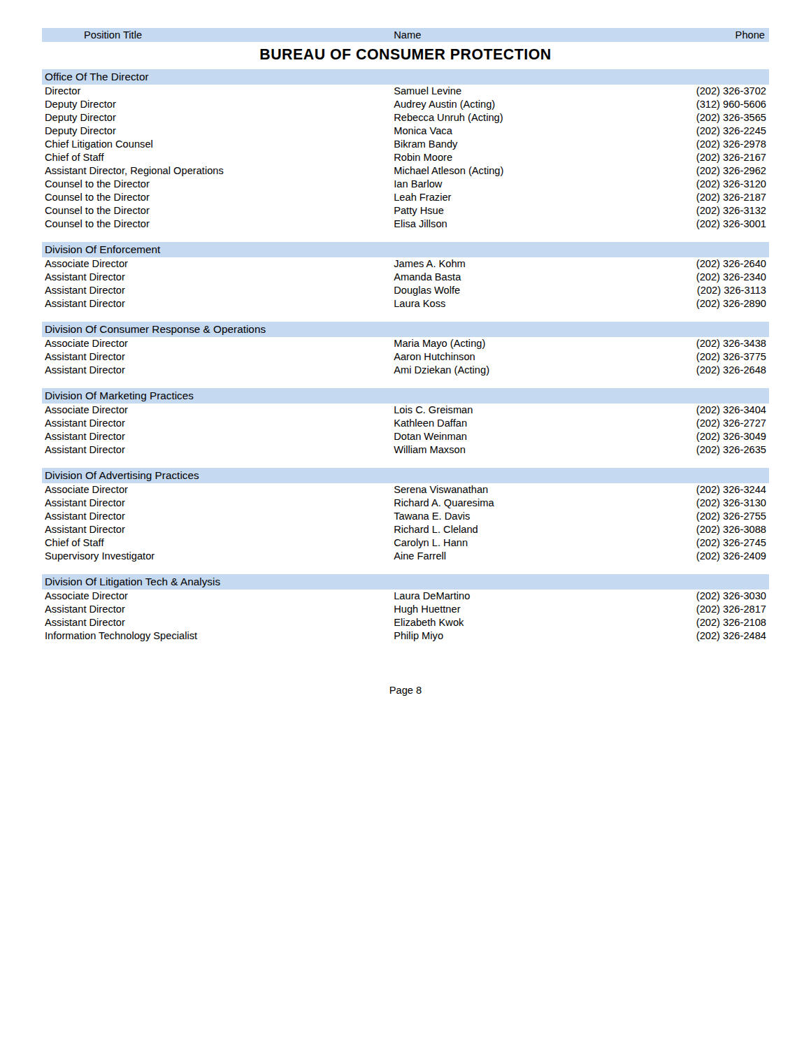| Position Title | Name | Phone |
| --- | --- | --- |
BUREAU OF CONSUMER PROTECTION
| Office Of The Director |
| Director | Samuel Levine | (202) 326-3702 |
| Deputy Director | Audrey Austin (Acting) | (312) 960-5606 |
| Deputy Director | Rebecca Unruh (Acting) | (202) 326-3565 |
| Deputy Director | Monica Vaca | (202) 326-2245 |
| Chief Litigation Counsel | Bikram Bandy | (202) 326-2978 |
| Chief of Staff | Robin Moore | (202) 326-2167 |
| Assistant Director, Regional Operations | Michael Atleson (Acting) | (202) 326-2962 |
| Counsel to the Director | Ian Barlow | (202) 326-3120 |
| Counsel to the Director | Leah Frazier | (202) 326-2187 |
| Counsel to the Director | Patty Hsue | (202) 326-3132 |
| Counsel to the Director | Elisa Jillson | (202) 326-3001 |
| Division Of Enforcement |
| Associate Director | James A. Kohm | (202) 326-2640 |
| Assistant Director | Amanda Basta | (202) 326-2340 |
| Assistant Director | Douglas Wolfe | (202) 326-3113 |
| Assistant Director | Laura Koss | (202) 326-2890 |
| Division Of Consumer Response & Operations |
| Associate Director | Maria Mayo (Acting) | (202) 326-3438 |
| Assistant Director | Aaron Hutchinson | (202) 326-3775 |
| Assistant Director | Ami Dziekan (Acting) | (202) 326-2648 |
| Division Of Marketing Practices |
| Associate Director | Lois C. Greisman | (202) 326-3404 |
| Assistant Director | Kathleen Daffan | (202) 326-2727 |
| Assistant Director | Dotan Weinman | (202) 326-3049 |
| Assistant Director | William Maxson | (202) 326-2635 |
| Division Of Advertising Practices |
| Associate Director | Serena Viswanathan | (202) 326-3244 |
| Assistant Director | Richard A. Quaresima | (202) 326-3130 |
| Assistant Director | Tawana E. Davis | (202) 326-2755 |
| Assistant Director | Richard L. Cleland | (202) 326-3088 |
| Chief of Staff | Carolyn L. Hann | (202) 326-2745 |
| Supervisory Investigator | Aine Farrell | (202) 326-2409 |
| Division Of Litigation Tech & Analysis |
| Associate Director | Laura DeMartino | (202) 326-3030 |
| Assistant Director | Hugh Huettner | (202) 326-2817 |
| Assistant Director | Elizabeth Kwok | (202) 326-2108 |
| Information Technology Specialist | Philip Miyo | (202) 326-2484 |
Page 8